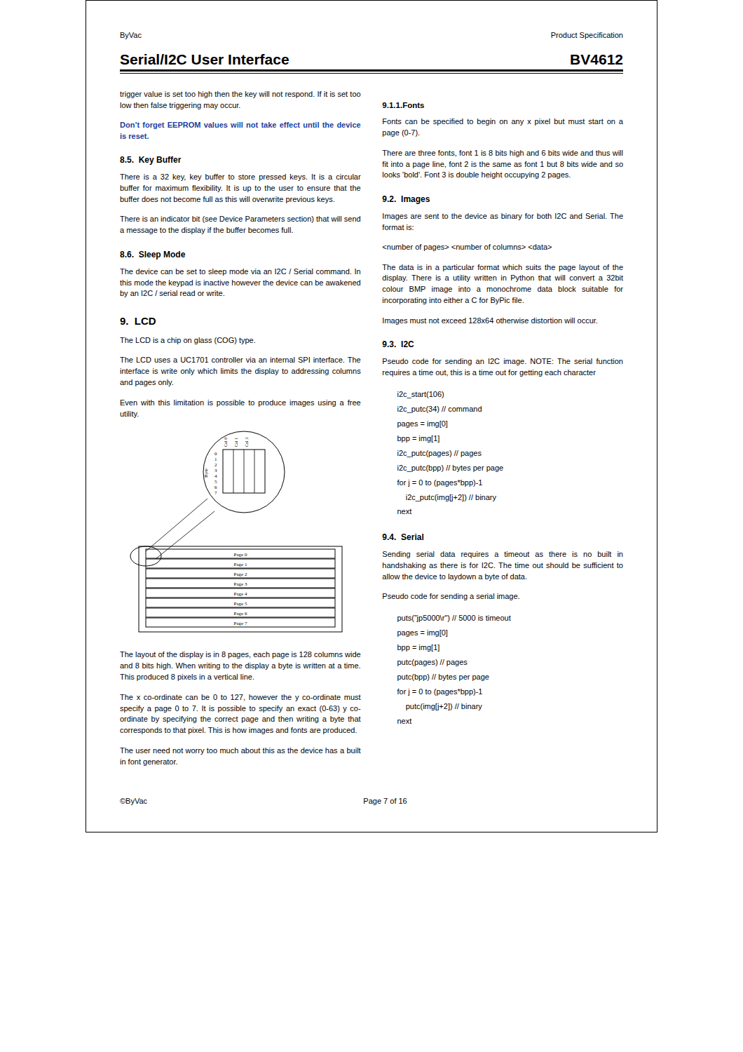ByVac
Product Specification
Serial/I2C User Interface
BV4612
trigger value is set too high then the key will not respond. If it is set too low then false triggering may occur.
Don’t forget EEPROM values will not take effect until the device is reset.
8.5. Key Buffer
There is a 32 key, key buffer to store pressed keys. It is a circular buffer for maximum flexibility. It is up to the user to ensure that the buffer does not become full as this will overwrite previous keys.
There is an indicator bit (see Device Parameters section) that will send a message to the display if the buffer becomes full.
8.6. Sleep Mode
The device can be set to sleep mode via an I2C / Serial command. In this mode the keypad is inactive however the device can be awakened by an I2C / serial read or write.
9. LCD
The LCD is a chip on glass (COG) type.
The LCD uses a UC1701 controller via an internal SPI interface. The interface is write only which limits the display to addressing columns and pages only.
Even with this limitation is possible to produce images using a free utility.
0 1 2 3 4 5 6 7 Byte Col 0 Col 1 Col 3 Page 0 Page 1 Page 2 Page 3 Page 4 Page 5 Page 6 Page 7
The layout of the display is in 8 pages, each page is 128 columns wide and 8 bits high. When writing to the display a byte is written at a time. This produced 8 pixels in a vertical line.
The x co-ordinate can be 0 to 127, however the y co-ordinate must specify a page 0 to 7. It is possible to specify an exact (0-63) y co-ordinate by specifying the correct page and then writing a byte that corresponds to that pixel. This is how images and fonts are produced.
The user need not worry too much about this as the device has a built in font generator.
9.1.1.Fonts
Fonts can be specified to begin on any x pixel but must start on a page (0-7).
There are three fonts, font 1 is 8 bits high and 6 bits wide and thus will fit into a page line, font 2 is the same as font 1 but 8 bits wide and so looks 'bold'. Font 3 is double height occupying 2 pages.
9.2. Images
Images are sent to the device as binary for both I2C and Serial. The format is:
<number of pages> <number of columns> <data>
The data is in a particular format which suits the page layout of the display. There is a utility written in Python that will convert a 32bit colour BMP image into a monochrome data block suitable for incorporating into either a C for ByPic file.
Images must not exceed 128x64 otherwise distortion will occur.
9.3. I2C
Pseudo code for sending an I2C image. NOTE: The serial function requires a time out, this is a time out for getting each character
i2c_start(106)
i2c_putc(34) // command
pages = img[0]
bpp = img[1]
i2c_putc(pages) // pages
i2c_putc(bpp) // bytes per page
for j = 0 to (pages*bpp)-1
i2c_putc(img[j+2]) // binary
next
9.4. Serial
Sending serial data requires a timeout as there is no built in handshaking as there is for I2C. The time out should be sufficient to allow the device to laydown a byte of data.
Pseudo code for sending a serial image.
puts(”jp5000\r") // 5000 is timeout
pages = img[0]
bpp = img[1]
putc(pages) // pages
putc(bpp) // bytes per page
for j = 0 to (pages*bpp)-1
putc(img[j+2]) // binary
next
©ByVac
Page 7 of 16